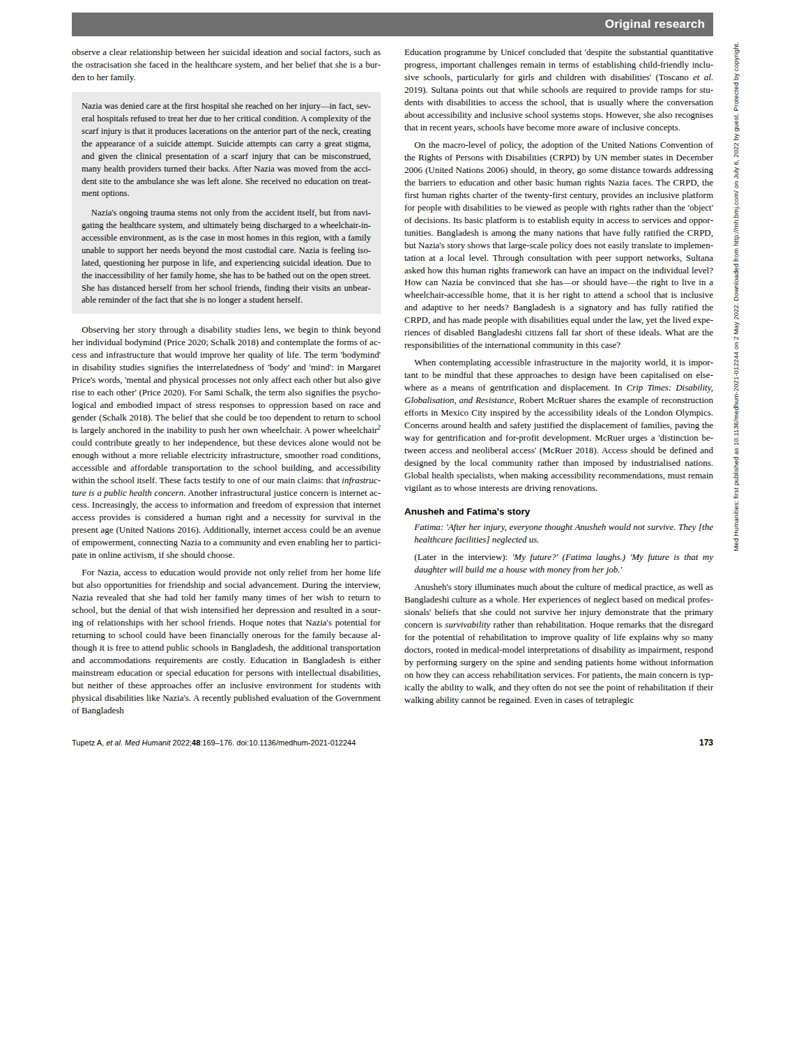Original research
Med Humanities: first published as 10.1136/medhum-2021-012244 on 2 May 2022. Downloaded from http://mh.bmj.com/ on July 6, 2022 by guest. Protected by copyright.
observe a clear relationship between her suicidal ideation and social factors, such as the ostracisation she faced in the healthcare system, and her belief that she is a burden to her family.
Nazia was denied care at the first hospital she reached on her injury—in fact, several hospitals refused to treat her due to her critical condition. A complexity of the scarf injury is that it produces lacerations on the anterior part of the neck, creating the appearance of a suicide attempt. Suicide attempts can carry a great stigma, and given the clinical presentation of a scarf injury that can be misconstrued, many health providers turned their backs. After Nazia was moved from the accident site to the ambulance she was left alone. She received no education on treatment options.
Nazia's ongoing trauma stems not only from the accident itself, but from navigating the healthcare system, and ultimately being discharged to a wheelchair-inaccessible environment, as is the case in most homes in this region, with a family unable to support her needs beyond the most custodial care. Nazia is feeling isolated, questioning her purpose in life, and experiencing suicidal ideation. Due to the inaccessibility of her family home, she has to be bathed out on the open street. She has distanced herself from her school friends, finding their visits an unbearable reminder of the fact that she is no longer a student herself.
Observing her story through a disability studies lens, we begin to think beyond her individual bodymind (Price 2020; Schalk 2018) and contemplate the forms of access and infrastructure that would improve her quality of life. The term 'bodymind' in disability studies signifies the interrelatedness of 'body' and 'mind': in Margaret Price's words, 'mental and physical processes not only affect each other but also give rise to each other' (Price 2020). For Sami Schalk, the term also signifies the psychological and embodied impact of stress responses to oppression based on race and gender (Schalk 2018). The belief that she could be too dependent to return to school is largely anchored in the inability to push her own wheelchair. A power wheelchair2 could contribute greatly to her independence, but these devices alone would not be enough without a more reliable electricity infrastructure, smoother road conditions, accessible and affordable transportation to the school building, and accessibility within the school itself. These facts testify to one of our main claims: that infrastructure is a public health concern. Another infrastructural justice concern is internet access. Increasingly, the access to information and freedom of expression that internet access provides is considered a human right and a necessity for survival in the present age (United Nations 2016). Additionally, internet access could be an avenue of empowerment, connecting Nazia to a community and even enabling her to participate in online activism, if she should choose.
For Nazia, access to education would provide not only relief from her home life but also opportunities for friendship and social advancement. During the interview, Nazia revealed that she had told her family many times of her wish to return to school, but the denial of that wish intensified her depression and resulted in a souring of relationships with her school friends. Hoque notes that Nazia's potential for returning to school could have been financially onerous for the family because although it is free to attend public schools in Bangladesh, the additional transportation and accommodations requirements are costly. Education in Bangladesh is either mainstream education or special education for persons with intellectual disabilities, but neither of these approaches offer an inclusive environment for students with physical disabilities like Nazia's. A recently published evaluation of the Government of Bangladesh
Education programme by Unicef concluded that 'despite the substantial quantitative progress, important challenges remain in terms of establishing child-friendly inclusive schools, particularly for girls and children with disabilities' (Toscano et al. 2019). Sultana points out that while schools are required to provide ramps for students with disabilities to access the school, that is usually where the conversation about accessibility and inclusive school systems stops. However, she also recognises that in recent years, schools have become more aware of inclusive concepts.
On the macro-level of policy, the adoption of the United Nations Convention of the Rights of Persons with Disabilities (CRPD) by UN member states in December 2006 (United Nations 2006) should, in theory, go some distance towards addressing the barriers to education and other basic human rights Nazia faces. The CRPD, the first human rights charter of the twenty-first century, provides an inclusive platform for people with disabilities to be viewed as people with rights rather than the 'object' of decisions. Its basic platform is to establish equity in access to services and opportunities. Bangladesh is among the many nations that have fully ratified the CRPD, but Nazia's story shows that large-scale policy does not easily translate to implementation at a local level. Through consultation with peer support networks, Sultana asked how this human rights framework can have an impact on the individual level? How can Nazia be convinced that she has—or should have—the right to live in a wheelchair-accessible home, that it is her right to attend a school that is inclusive and adaptive to her needs? Bangladesh is a signatory and has fully ratified the CRPD, and has made people with disabilities equal under the law, yet the lived experiences of disabled Bangladeshi citizens fall far short of these ideals. What are the responsibilities of the international community in this case?
When contemplating accessible infrastructure in the majority world, it is important to be mindful that these approaches to design have been capitalised on elsewhere as a means of gentrification and displacement. In Crip Times: Disability, Globalisation, and Resistance, Robert McRuer shares the example of reconstruction efforts in Mexico City inspired by the accessibility ideals of the London Olympics. Concerns around health and safety justified the displacement of families, paving the way for gentrification and for-profit development. McRuer urges a 'distinction between access and neoliberal access' (McRuer 2018). Access should be defined and designed by the local community rather than imposed by industrialised nations. Global health specialists, when making accessibility recommendations, must remain vigilant as to whose interests are driving renovations.
Anusheh and Fatima's story
Fatima: 'After her injury, everyone thought Anusheh would not survive. They [the healthcare facilities] neglected us.
(Later in the interview): 'My future?' (Fatima laughs.) 'My future is that my daughter will build me a house with money from her job.'
Anusheh's story illuminates much about the culture of medical practice, as well as Bangladeshi culture as a whole. Her experiences of neglect based on medical professionals' beliefs that she could not survive her injury demonstrate that the primary concern is survivability rather than rehabilitation. Hoque remarks that the disregard for the potential of rehabilitation to improve quality of life explains why so many doctors, rooted in medical-model interpretations of disability as impairment, respond by performing surgery on the spine and sending patients home without information on how they can access rehabilitation services. For patients, the main concern is typically the ability to walk, and they often do not see the point of rehabilitation if their walking ability cannot be regained. Even in cases of tetraplegic
Tupetz A, et al. Med Humanit 2022;48:169–176. doi:10.1136/medhum-2021-012244
173